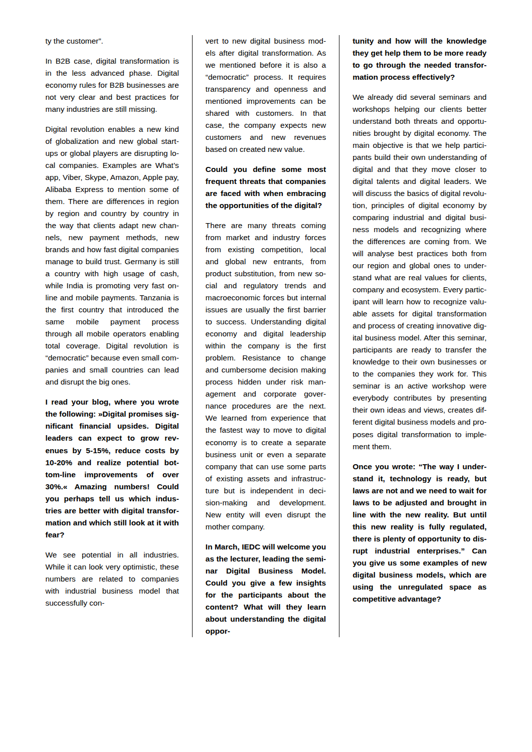ty the customer”.
In B2B case, digital transformation is in the less advanced phase. Digital economy rules for B2B businesses are not very clear and best practices for many industries are still missing.
Digital revolution enables a new kind of globalization and new global start-ups or global players are disrupting local companies. Examples are What’s app, Viber, Skype, Amazon, Apple pay, Alibaba Express to mention some of them. There are differences in region by region and country by country in the way that clients adapt new channels, new payment methods, new brands and how fast digital companies manage to build trust. Germany is still a country with high usage of cash, while India is promoting very fast online and mobile payments. Tanzania is the first country that introduced the same mobile payment process through all mobile operators enabling total coverage. Digital revolution is “democratic” because even small companies and small countries can lead and disrupt the big ones.
I read your blog, where you wrote the following: »Digital promises significant financial upsides. Digital leaders can expect to grow revenues by 5-15%, reduce costs by 10-20% and realize potential bottom-line improvements of over 30%.« Amazing numbers! Could you perhaps tell us which industries are better with digital transformation and which still look at it with fear?
We see potential in all industries. While it can look very optimistic, these numbers are related to companies with industrial business model that successfully con-
vert to new digital business models after digital transformation. As we mentioned before it is also a “democratic” process. It requires transparency and openness and mentioned improvements can be shared with customers. In that case, the company expects new customers and new revenues based on created new value.
Could you define some most frequent threats that companies are faced with when embracing the opportunities of the digital?
There are many threats coming from market and industry forces from existing competition, local and global new entrants, from product substitution, from new social and regulatory trends and macroeconomic forces but internal issues are usually the first barrier to success. Understanding digital economy and digital leadership within the company is the first problem. Resistance to change and cumbersome decision making process hidden under risk management and corporate governance procedures are the next. We learned from experience that the fastest way to move to digital economy is to create a separate business unit or even a separate company that can use some parts of existing assets and infrastructure but is independent in decision-making and development. New entity will even disrupt the mother company.
In March, IEDC will welcome you as the lecturer, leading the seminar Digital Business Model. Could you give a few insights for the participants about the content? What will they learn about understanding the digital oppor-
tunity and how will the knowledge they get help them to be more ready to go through the needed transformation process effectively?
We already did several seminars and workshops helping our clients better understand both threats and opportunities brought by digital economy. The main objective is that we help participants build their own understanding of digital and that they move closer to digital talents and digital leaders. We will discuss the basics of digital revolution, principles of digital economy by comparing industrial and digital business models and recognizing where the differences are coming from. We will analyse best practices both from our region and global ones to understand what are real values for clients, company and ecosystem. Every participant will learn how to recognize valuable assets for digital transformation and process of creating innovative digital business model. After this seminar, participants are ready to transfer the knowledge to their own businesses or to the companies they work for. This seminar is an active workshop were everybody contributes by presenting their own ideas and views, creates different digital business models and proposes digital transformation to implement them.
Once you wrote: “The way I understand it, technology is ready, but laws are not and we need to wait for laws to be adjusted and brought in line with the new reality. But until this new reality is fully regulated, there is plenty of opportunity to disrupt industrial enterprises.” Can you give us some examples of new digital business models, which are using the unregulated space as competitive advantage?